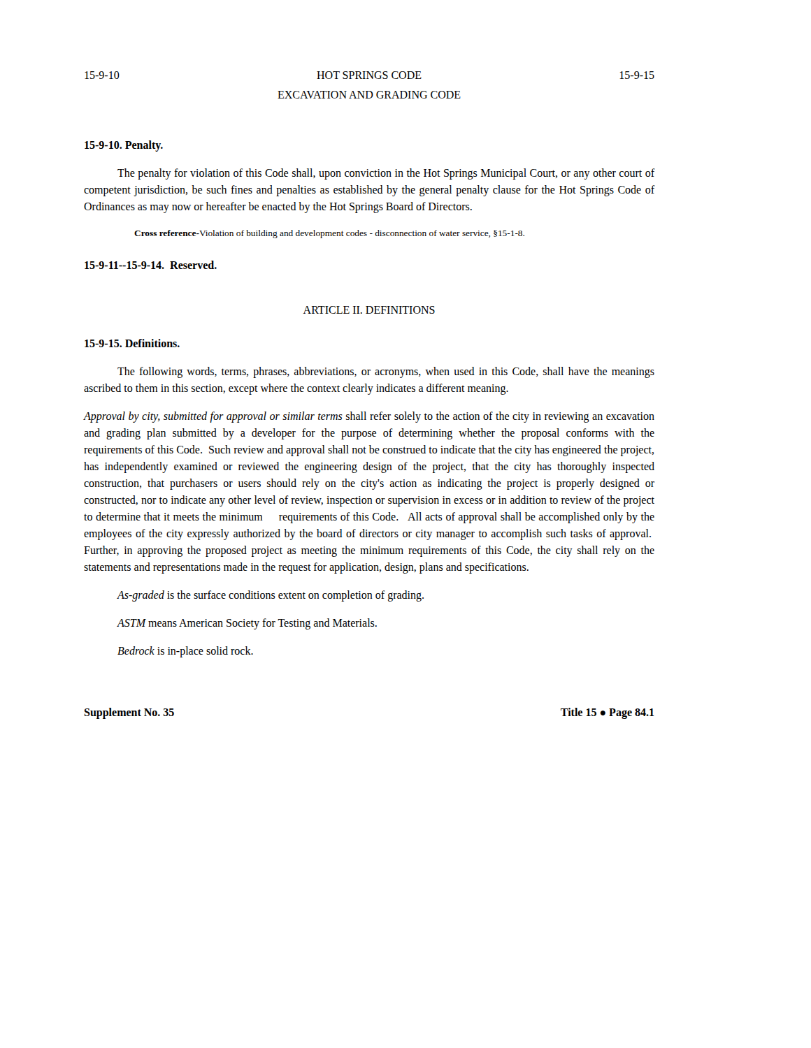15-9-10
HOT SPRINGS CODE
15-9-15
EXCAVATION AND GRADING CODE
15-9-10. Penalty.
The penalty for violation of this Code shall, upon conviction in the Hot Springs Municipal Court, or any other court of competent jurisdiction, be such fines and penalties as established by the general penalty clause for the Hot Springs Code of Ordinances as may now or hereafter be enacted by the Hot Springs Board of Directors.
Cross reference-Violation of building and development codes - disconnection of water service, §15-1-8.
15-9-11--15-9-14. Reserved.
ARTICLE II. DEFINITIONS
15-9-15. Definitions.
The following words, terms, phrases, abbreviations, or acronyms, when used in this Code, shall have the meanings ascribed to them in this section, except where the context clearly indicates a different meaning.
Approval by city, submitted for approval or similar terms shall refer solely to the action of the city in reviewing an excavation and grading plan submitted by a developer for the purpose of determining whether the proposal conforms with the requirements of this Code. Such review and approval shall not be construed to indicate that the city has engineered the project, has independently examined or reviewed the engineering design of the project, that the city has thoroughly inspected construction, that purchasers or users should rely on the city's action as indicating the project is properly designed or constructed, nor to indicate any other level of review, inspection or supervision in excess or in addition to review of the project to determine that it meets the minimum requirements of this Code. All acts of approval shall be accomplished only by the employees of the city expressly authorized by the board of directors or city manager to accomplish such tasks of approval. Further, in approving the proposed project as meeting the minimum requirements of this Code, the city shall rely on the statements and representations made in the request for application, design, plans and specifications.
As-graded is the surface conditions extent on completion of grading.
ASTM means American Society for Testing and Materials.
Bedrock is in-place solid rock.
Supplement No. 35 Title 15 ● Page 84.1